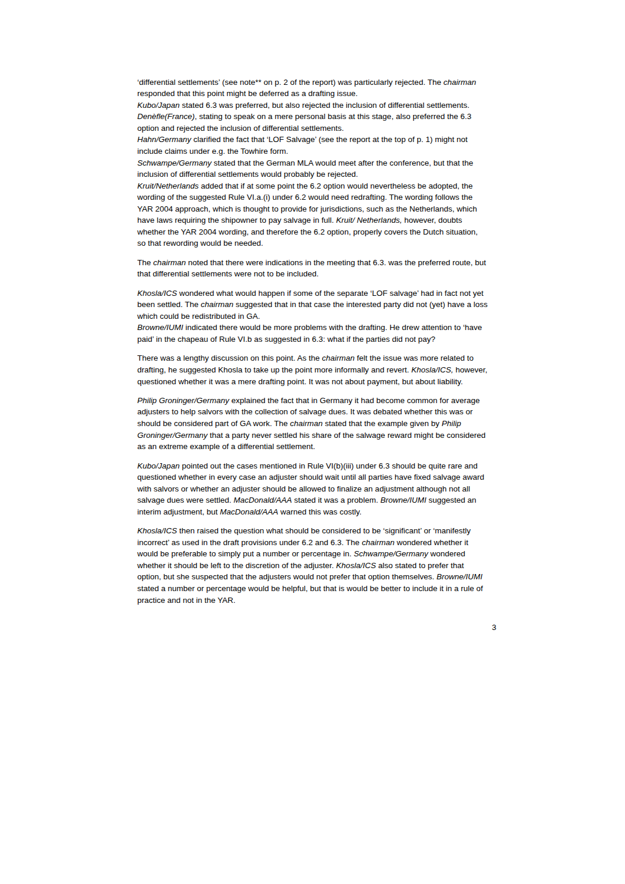‘differential settlements’ (see note** on p. 2 of the report) was particularly rejected. The chairman responded that this point might be deferred as a drafting issue.
Kubo/Japan stated 6.3 was preferred, but also rejected the inclusion of differential settlements.
Denèfle(France), stating to speak on a mere personal basis at this stage, also preferred the 6.3 option and rejected the inclusion of differential settlements.
Hahn/Germany clarified the fact that ‘LOF Salvage’ (see the report at the top of p. 1) might not include claims under e.g. the Towhire form.
Schwampe/Germany stated that the German MLA would meet after the conference, but that the inclusion of differential settlements would probably be rejected.
Kruit/Netherlands added that if at some point the 6.2 option would nevertheless be adopted, the wording of the suggested Rule VI.a.(i) under 6.2 would need redrafting. The wording follows the YAR 2004 approach, which is thought to provide for jurisdictions, such as the Netherlands, which have laws requiring the shipowner to pay salvage in full. Kruit/ Netherlands, however, doubts whether the YAR 2004 wording, and therefore the 6.2 option, properly covers the Dutch situation, so that rewording would be needed.
The chairman noted that there were indications in the meeting that 6.3. was the preferred route, but that differential settlements were not to be included.
Khosla/ICS wondered what would happen if some of the separate ‘LOF salvage’ had in fact not yet been settled. The chairman suggested that in that case the interested party did not (yet) have a loss which could be redistributed in GA.
Browne/IUMI indicated there would be more problems with the drafting. He drew attention to ‘have paid’ in the chapeau of Rule VI.b as suggested in 6.3: what if the parties did not pay?
There was a lengthy discussion on this point. As the chairman felt the issue was more related to drafting, he suggested Khosla to take up the point more informally and revert. Khosla/ICS, however, questioned whether it was a mere drafting point. It was not about payment, but about liability.
Philip Groninger/Germany explained the fact that in Germany it had become common for average adjusters to help salvors with the collection of salvage dues. It was debated whether this was or should be considered part of GA work. The chairman stated that the example given by Philip Groninger/Germany that a party never settled his share of the salwage reward might be considered as an extreme example of a differential settlement.
Kubo/Japan pointed out the cases mentioned in Rule VI(b)(iii) under 6.3 should be quite rare and questioned whether in every case an adjuster should wait until all parties have fixed salvage award with salvors or whether an adjuster should be allowed to finalize an adjustment although not all salvage dues were settled. MacDonald/AAA stated it was a problem. Browne/IUMI suggested an interim adjustment, but MacDonald/AAA warned this was costly.
Khosla/ICS then raised the question what should be considered to be ‘significant’ or ‘manifestly incorrect’ as used in the draft provisions under 6.2 and 6.3. The chairman wondered whether it would be preferable to simply put a number or percentage in. Schwampe/Germany wondered whether it should be left to the discretion of the adjuster. Khosla/ICS also stated to prefer that option, but she suspected that the adjusters would not prefer that option themselves. Browne/IUMI stated a number or percentage would be helpful, but that is would be better to include it in a rule of practice and not in the YAR.
3